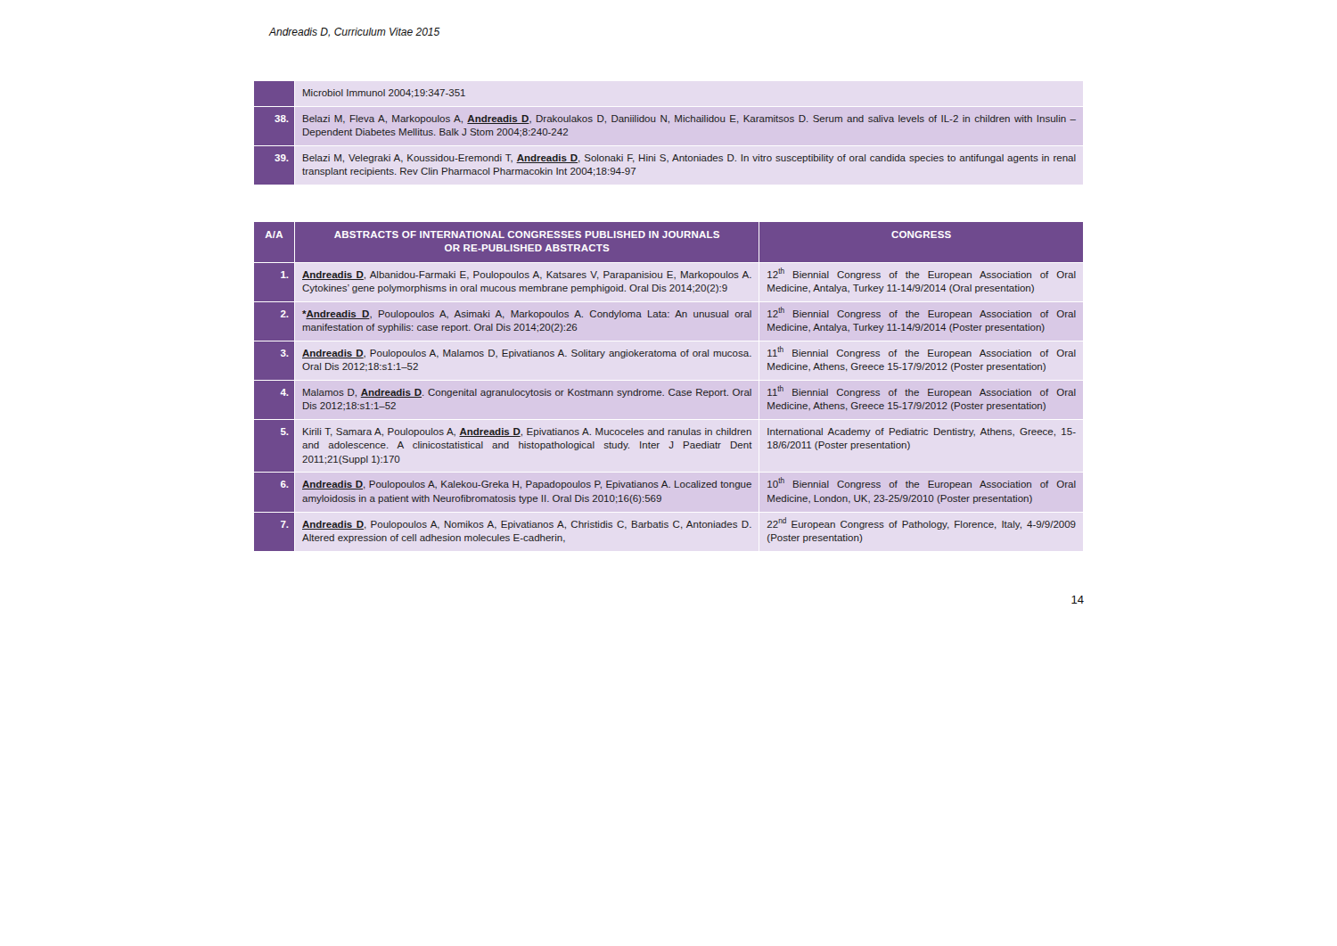Andreadis D, Curriculum Vitae 2015
| | Microbiol Immunol 2004;19:347-351 |
| 38. | Belazi M, Fleva A, Markopoulos A, Andreadis D , Drakoulakos D, Daniilidou N, Michailidou E, Karamitsos D. Serum and saliva levels of IL-2 in children with Insulin – Dependent Diabetes Mellitus. Balk J Stom 2004;8:240-242 |
| 39. | Belazi M, Velegraki A, Koussidou-Eremondi T, Andreadis D , Solonaki F, Hini S, Antoniades D. In vitro susceptibility of oral candida species to antifungal agents in renal transplant recipients. Rev Clin Pharmacol Pharmacokin Int 2004;18:94-97 |
| A/A | ABSTRACTS OF INTERNATIONAL CONGRESSES PUBLISHED IN JOURNALS OR RE-PUBLISHED ABSTRACTS | CONGRESS |
| --- | --- | --- |
| 1. | Andreadis D , Albanidou-Farmaki E, Poulopoulos A, Katsares V, Parapanisiou E, Markopoulos A. Cytokines’ gene polymorphisms in oral mucous membrane pemphigoid. Oral Dis 2014;20(2):9 | 12 th Biennial Congress of the European Association of Oral Medicine, Antalya, Turkey 11-14/9/2014 (Oral presentation) |
| 2. | * Andreadis D , Poulopoulos A, Asimaki A, Markopoulos A. Condyloma Lata: An unusual oral manifestation of syphilis: case report. Oral Dis 2014;20(2):26 | 12 th Biennial Congress of the European Association of Oral Medicine, Antalya, Turkey 11-14/9/2014 (Poster presentation) |
| 3. | Andreadis D , Poulopoulos A, Malamos D, Epivatianos A. Solitary angiokeratoma of oral mucosa. Oral Dis 2012;18:s1:1–52 | 11 th Biennial Congress of the European Association of Oral Medicine, Athens, Greece 15-17/9/2012 (Poster presentation) |
| 4. | Malamos D, Andreadis D . Congenital agranulocytosis or Kostmann syndrome. Case Report. Oral Dis 2012;18:s1:1–52 | 11 th Biennial Congress of the European Association of Oral Medicine, Athens, Greece 15-17/9/2012 (Poster presentation) |
| 5. | Kirili T, Samara A, Poulopoulos A, Andreadis D , Epivatianos A. Mucoceles and ranulas in children and adolescence. A clinicostatistical and histopathological study. Inter J Paediatr Dent 2011;21(Suppl 1):170 | International Academy of Pediatric Dentistry, Athens, Greece, 15-18/6/2011 (Poster presentation) |
| 6. | Andreadis D , Poulopoulos A, Kalekou-Greka H, Papadopoulos P, Epivatianos A. Localized tongue amyloidosis in a patient with Neurofibromatosis type II. Oral Dis 2010;16(6):569 | 10 th Biennial Congress of the European Association of Oral Medicine, London, UK, 23-25/9/2010 (Poster presentation) |
| 7. | Andreadis D , Poulopoulos A, Nomikos A, Epivatianos A, Christidis C, Barbatis C, Antoniades D. Altered expression of cell adhesion molecules E-cadherin, | 22 nd European Congress of Pathology, Florence, Italy, 4-9/9/2009 (Poster presentation) |
14